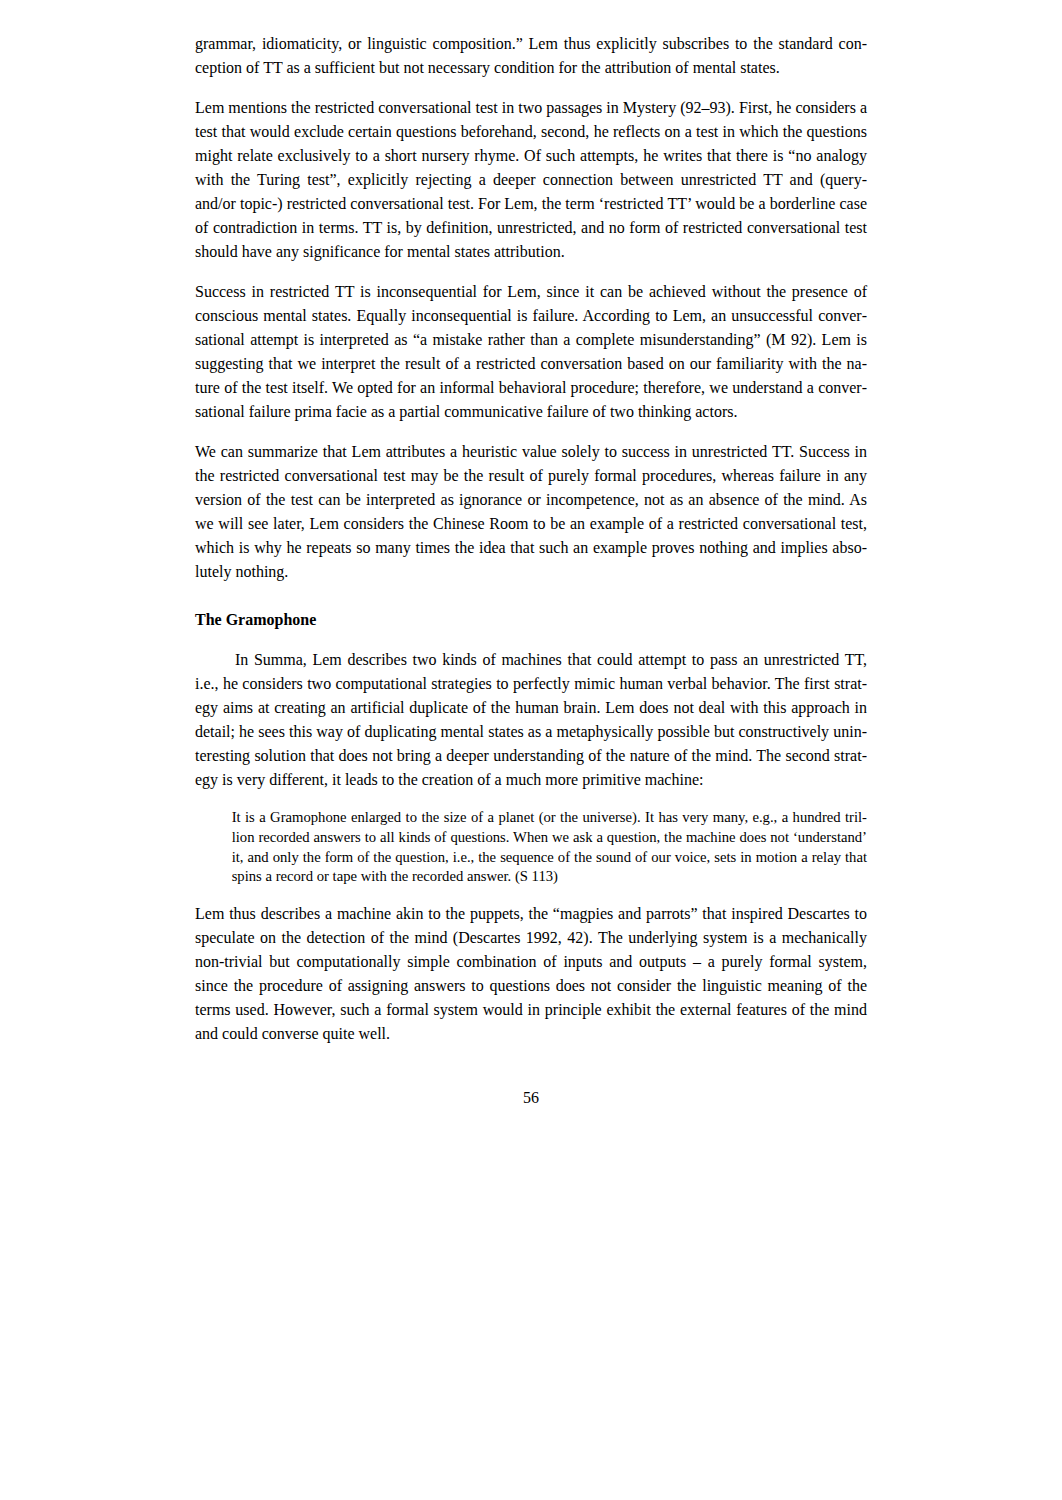grammar, idiomaticity, or linguistic composition.” Lem thus explicitly subscribes to the standard conception of TT as a sufficient but not necessary condition for the attribution of mental states.
Lem mentions the restricted conversational test in two passages in Mystery (92–93). First, he considers a test that would exclude certain questions beforehand, second, he reflects on a test in which the questions might relate exclusively to a short nursery rhyme. Of such attempts, he writes that there is “no analogy with the Turing test”, explicitly rejecting a deeper connection between unrestricted TT and (query- and/or topic-) restricted conversational test. For Lem, the term ‘restricted TT’ would be a borderline case of contradiction in terms. TT is, by definition, unrestricted, and no form of restricted conversational test should have any significance for mental states attribution.
Success in restricted TT is inconsequential for Lem, since it can be achieved without the presence of conscious mental states. Equally inconsequential is failure. According to Lem, an unsuccessful conversational attempt is interpreted as “a mistake rather than a complete misunderstanding” (M 92). Lem is suggesting that we interpret the result of a restricted conversation based on our familiarity with the nature of the test itself. We opted for an informal behavioral procedure; therefore, we understand a conversational failure prima facie as a partial communicative failure of two thinking actors.
We can summarize that Lem attributes a heuristic value solely to success in unrestricted TT. Success in the restricted conversational test may be the result of purely formal procedures, whereas failure in any version of the test can be interpreted as ignorance or incompetence, not as an absence of the mind. As we will see later, Lem considers the Chinese Room to be an example of a restricted conversational test, which is why he repeats so many times the idea that such an example proves nothing and implies absolutely nothing.
The Gramophone
In Summa, Lem describes two kinds of machines that could attempt to pass an unrestricted TT, i.e., he considers two computational strategies to perfectly mimic human verbal behavior. The first strategy aims at creating an artificial duplicate of the human brain. Lem does not deal with this approach in detail; he sees this way of duplicating mental states as a metaphysically possible but constructively uninteresting solution that does not bring a deeper understanding of the nature of the mind. The second strategy is very different, it leads to the creation of a much more primitive machine:
It is a Gramophone enlarged to the size of a planet (or the universe). It has very many, e.g., a hundred trillion recorded answers to all kinds of questions. When we ask a question, the machine does not ‘understand’ it, and only the form of the question, i.e., the sequence of the sound of our voice, sets in motion a relay that spins a record or tape with the recorded answer. (S 113)
Lem thus describes a machine akin to the puppets, the “magpies and parrots” that inspired Descartes to speculate on the detection of the mind (Descartes 1992, 42). The underlying system is a mechanically non-trivial but computationally simple combination of inputs and outputs – a purely formal system, since the procedure of assigning answers to questions does not consider the linguistic meaning of the terms used. However, such a formal system would in principle exhibit the external features of the mind and could converse quite well.
56